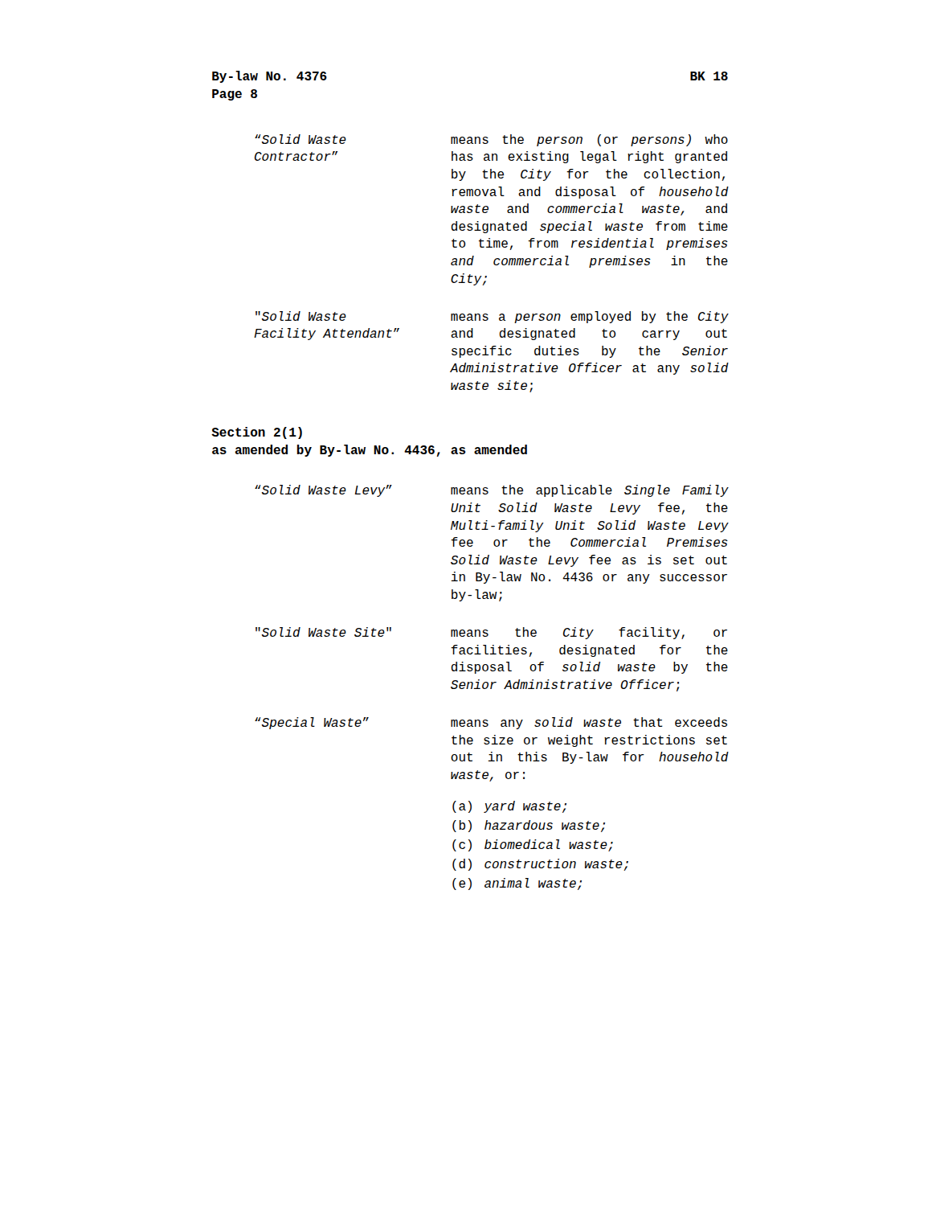By-law No. 4376
Page 8
BK 18
“Solid WasteContractor”
means the person (or persons) who has an existing legal right granted by the City for the collection, removal and disposal of household waste and commercial waste, and designated special waste from time to time, from residential premises and commercial premises in the City;
"Solid WasteFacility Attendant”
means a person employed by the City and designated to carry out specific duties by the Senior Administrative Officer at any solid waste site;
Section 2(1)
as amended by By-law No. 4436, as amended
“Solid Waste Levy”
means the applicable Single Family Unit Solid Waste Levy fee, the Multi-family Unit Solid Waste Levy fee or the Commercial Premises Solid Waste Levy fee as is set out in By-law No. 4436 or any successor by-law;
"Solid Waste Site"
means the City facility, or facilities, designated for the disposal of solid waste by the Senior Administrative Officer;
“Special Waste”
means any solid waste that exceeds the size or weight restrictions set out in this By-law for household waste, or:
(a) yard waste;
(b) hazardous waste;
(c) biomedical waste;
(d) construction waste;
(e) animal waste;